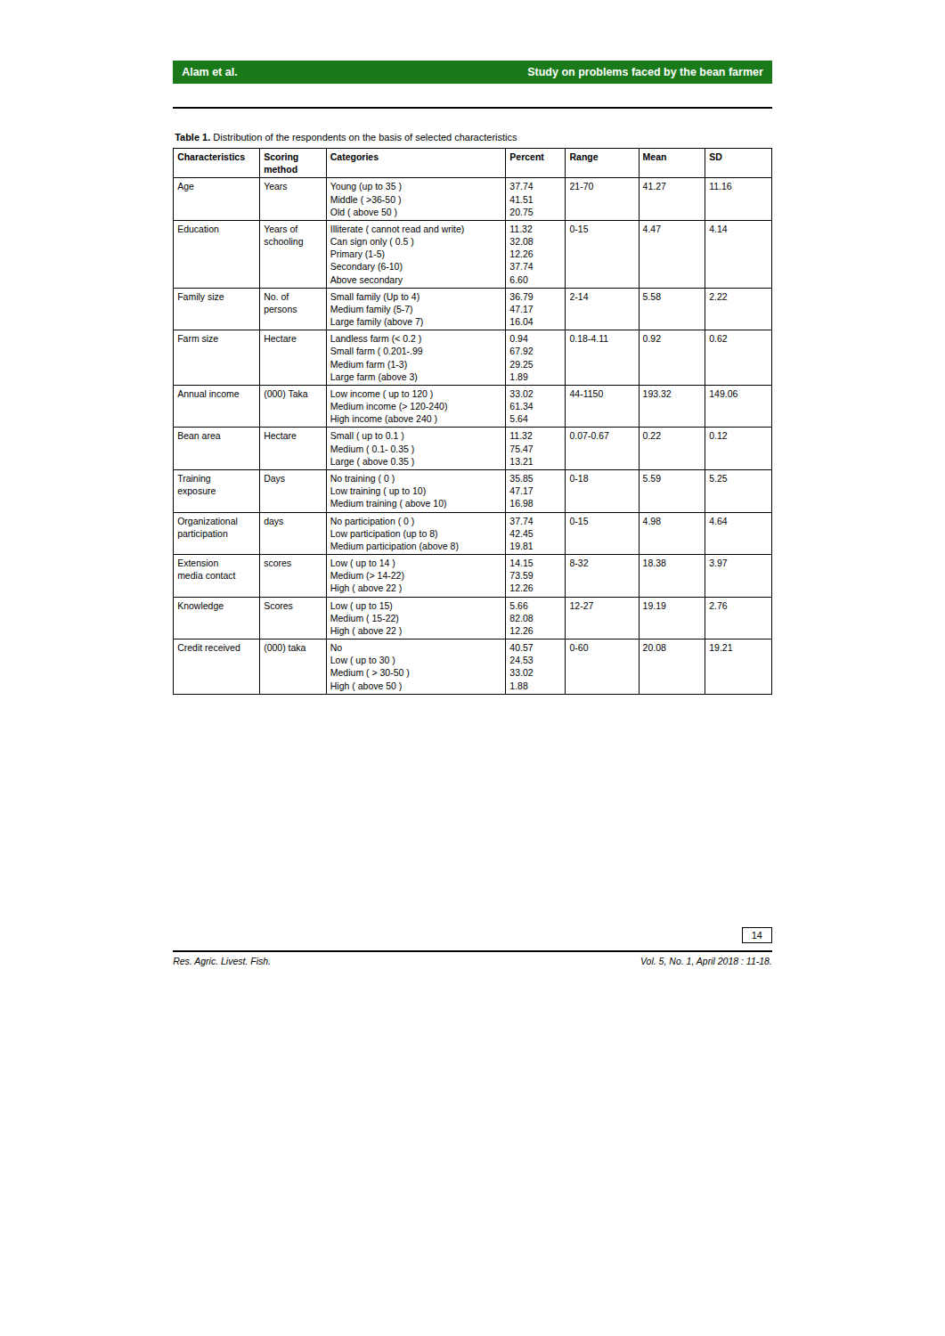Alam et al.
Study on problems faced by the bean farmer
Table 1. Distribution of the respondents on the basis of selected characteristics
| Characteristics | Scoring method | Categories | Percent | Range | Mean | SD |
| --- | --- | --- | --- | --- | --- | --- |
| Age | Years | Young (up to 35 ) Middle ( >36-50 ) Old ( above 50 ) | 37.74 41.51 20.75 | 21-70 | 41.27 | 11.16 |
| Education | Years of schooling | Illiterate ( cannot read and write) Can sign only ( 0.5 ) Primary (1-5) Secondary (6-10) Above secondary | 11.32 32.08 12.26 37.74 6.60 | 0-15 | 4.47 | 4.14 |
| Family size | No. of persons | Small family (Up to 4) Medium family (5-7) Large family (above 7) | 36.79 47.17 16.04 | 2-14 | 5.58 | 2.22 |
| Farm size | Hectare | Landless farm (< 0.2 ) Small farm ( 0.201-.99 Medium farm (1-3) Large farm (above 3) | 0.94 67.92 29.25 1.89 | 0.18-4.11 | 0.92 | 0.62 |
| Annual income | (000) Taka | Low income ( up to 120 ) Medium income (> 120-240) High income (above 240 ) | 33.02 61.34 5.64 | 44-1150 | 193.32 | 149.06 |
| Bean area | Hectare | Small ( up to 0.1 ) Medium ( 0.1- 0.35 ) Large ( above 0.35 ) | 11.32 75.47 13.21 | 0.07-0.67 | 0.22 | 0.12 |
| Training exposure | Days | No training ( 0 ) Low training ( up to 10) Medium training ( above 10) | 35.85 47.17 16.98 | 0-18 | 5.59 | 5.25 |
| Organizational participation | days | No participation ( 0 ) Low participation (up to 8) Medium participation (above 8) | 37.74 42.45 19.81 | 0-15 | 4.98 | 4.64 |
| Extension media contact | scores | Low ( up to 14 ) Medium (> 14-22) High ( above 22 ) | 14.15 73.59 12.26 | 8-32 | 18.38 | 3.97 |
| Knowledge | Scores | Low ( up to 15) Medium ( 15-22) High ( above 22 ) | 5.66 82.08 12.26 | 12-27 | 19.19 | 2.76 |
| Credit received | (000) taka | No Low ( up to 30 ) Medium ( > 30-50 ) High ( above 50 ) | 40.57 24.53 33.02 1.88 | 0-60 | 20.08 | 19.21 |
14
Res. Agric. Livest. Fish.
Vol. 5, No. 1, April 2018 : 11-18.